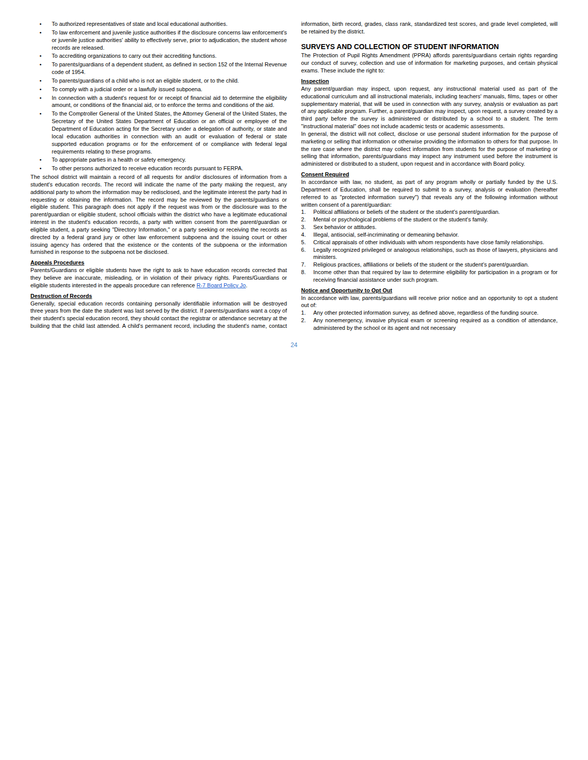To authorized representatives of state and local educational authorities.
To law enforcement and juvenile justice authorities if the disclosure concerns law enforcement's or juvenile justice authorities' ability to effectively serve, prior to adjudication, the student whose records are released.
To accrediting organizations to carry out their accrediting functions.
To parents/guardians of a dependent student, as defined in section 152 of the Internal Revenue code of 1954.
To parents/guardians of a child who is not an eligible student, or to the child.
To comply with a judicial order or a lawfully issued subpoena.
In connection with a student's request for or receipt of financial aid to determine the eligibility amount, or conditions of the financial aid, or to enforce the terms and conditions of the aid.
To the Comptroller General of the United States, the Attorney General of the United States, the Secretary of the United States Department of Education or an official or employee of the Department of Education acting for the Secretary under a delegation of authority, or state and local education authorities in connection with an audit or evaluation of federal or state supported education programs or for the enforcement of or compliance with federal legal requirements relating to these programs.
To appropriate parties in a health or safety emergency.
To other persons authorized to receive education records pursuant to FERPA.
The school district will maintain a record of all requests for and/or disclosures of information from a student's education records. The record will indicate the name of the party making the request, any additional party to whom the information may be redisclosed, and the legitimate interest the party had in requesting or obtaining the information. The record may be reviewed by the parents/guardians or eligible student. This paragraph does not apply if the request was from or the disclosure was to the parent/guardian or eligible student, school officials within the district who have a legitimate educational interest in the student's education records, a party with written consent from the parent/guardian or eligible student, a party seeking "Directory Information," or a party seeking or receiving the records as directed by a federal grand jury or other law enforcement subpoena and the issuing court or other issuing agency has ordered that the existence or the contents of the subpoena or the information furnished in response to the subpoena not be disclosed.
Appeals Procedures
Parents/Guardians or eligible students have the right to ask to have education records corrected that they believe are inaccurate, misleading, or in violation of their privacy rights. Parents/Guardians or eligible students interested in the appeals procedure can reference R-7 Board Policy Jo.
Destruction of Records
Generally, special education records containing personally identifiable information will be destroyed three years from the date the student was last served by the district. If parents/guardians want a copy of their student's special education record, they should contact the registrar or attendance secretary at the building that the child last attended. A child's permanent record, including the student's name, contact information, birth record, grades, class rank, standardized test scores, and grade level completed, will be retained by the district.
SURVEYS AND COLLECTION OF STUDENT INFORMATION
The Protection of Pupil Rights Amendment (PPRA) affords parents/guardians certain rights regarding our conduct of survey, collection and use of information for marketing purposes, and certain physical exams. These include the right to:
Inspection
Any parent/guardian may inspect, upon request, any instructional material used as part of the educational curriculum and all instructional materials, including teachers' manuals, films, tapes or other supplementary material, that will be used in connection with any survey, analysis or evaluation as part of any applicable program. Further, a parent/guardian may inspect, upon request, a survey created by a third party before the survey is administered or distributed by a school to a student. The term "instructional material" does not include academic tests or academic assessments.
In general, the district will not collect, disclose or use personal student information for the purpose of marketing or selling that information or otherwise providing the information to others for that purpose. In the rare case where the district may collect information from students for the purpose of marketing or selling that information, parents/guardians may inspect any instrument used before the instrument is administered or distributed to a student, upon request and in accordance with Board policy.
Consent Required
In accordance with law, no student, as part of any program wholly or partially funded by the U.S. Department of Education, shall be required to submit to a survey, analysis or evaluation (hereafter referred to as "protected information survey") that reveals any of the following information without written consent of a parent/guardian:
Political affiliations or beliefs of the student or the student's parent/guardian.
Mental or psychological problems of the student or the student's family.
Sex behavior or attitudes.
Illegal, antisocial, self-incriminating or demeaning behavior.
Critical appraisals of other individuals with whom respondents have close family relationships.
Legally recognized privileged or analogous relationships, such as those of lawyers, physicians and ministers.
Religious practices, affiliations or beliefs of the student or the student's parent/guardian.
Income other than that required by law to determine eligibility for participation in a program or for receiving financial assistance under such program.
Notice and Opportunity to Opt Out
In accordance with law, parents/guardians will receive prior notice and an opportunity to opt a student out of:
Any other protected information survey, as defined above, regardless of the funding source.
Any nonemergency, invasive physical exam or screening required as a condition of attendance, administered by the school or its agent and not necessary
24